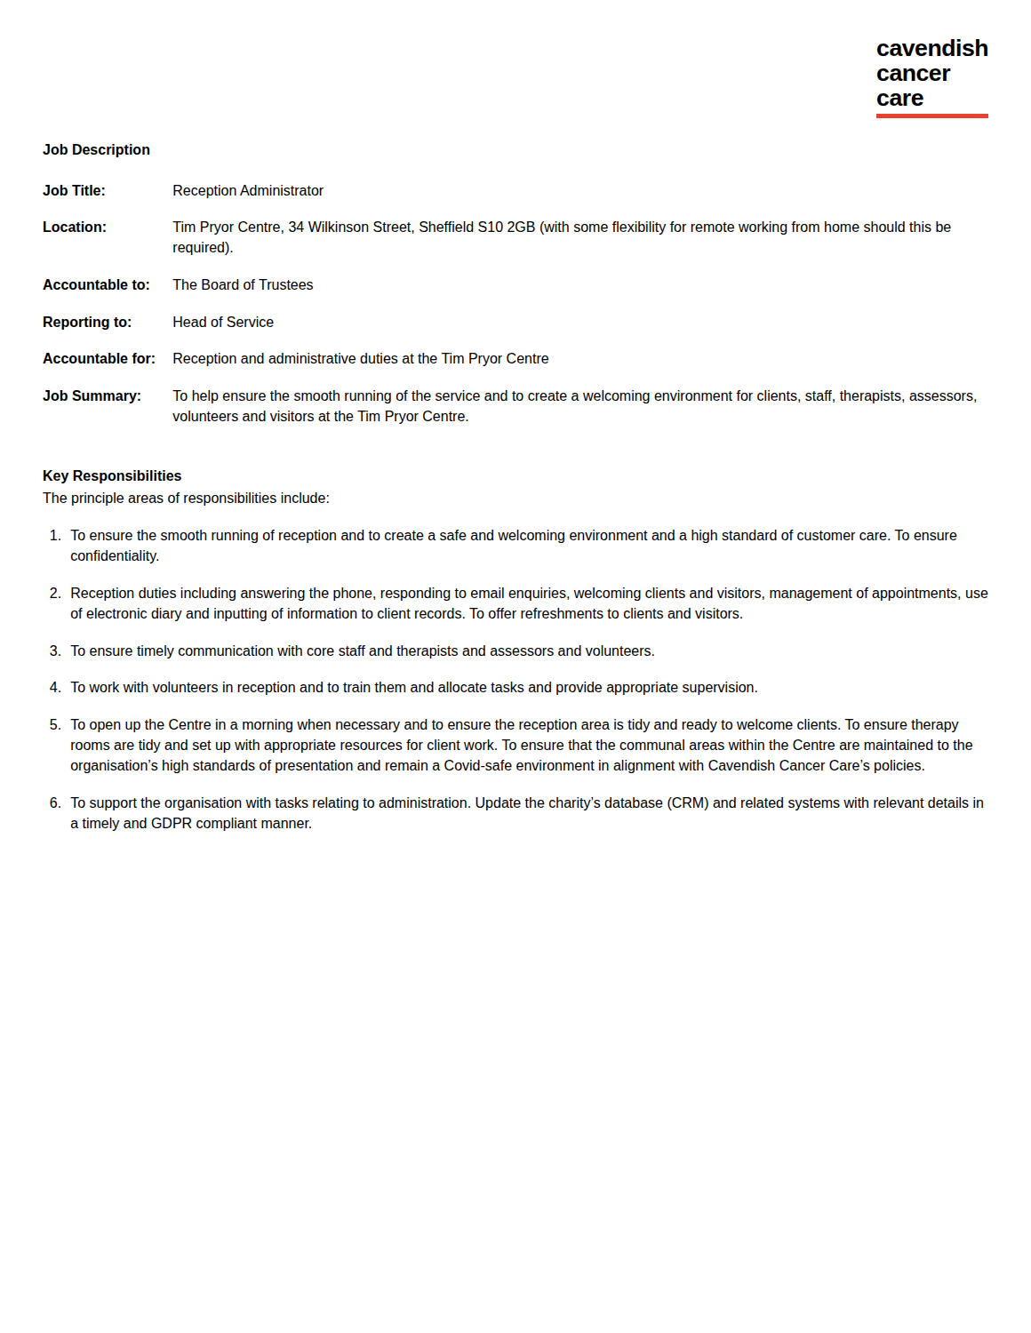cavendish
cancer
care
Job Description
| Job Title: | Reception Administrator |
| Location: | Tim Pryor Centre, 34 Wilkinson Street, Sheffield S10 2GB (with some flexibility for remote working from home should this be required). |
| Accountable to: | The Board of Trustees |
| Reporting to: | Head of Service |
| Accountable for: | Reception and administrative duties at the Tim Pryor Centre |
| Job Summary: | To help ensure the smooth running of the service and to create a welcoming environment for clients, staff, therapists, assessors, volunteers and visitors at the Tim Pryor Centre. |
Key Responsibilities
The principle areas of responsibilities include:
To ensure the smooth running of reception and to create a safe and welcoming environment and a high standard of customer care. To ensure confidentiality.
Reception duties including answering the phone, responding to email enquiries, welcoming clients and visitors, management of appointments, use of electronic diary and inputting of information to client records. To offer refreshments to clients and visitors.
To ensure timely communication with core staff and therapists and assessors and volunteers.
To work with volunteers in reception and to train them and allocate tasks and provide appropriate supervision.
To open up the Centre in a morning when necessary and to ensure the reception area is tidy and ready to welcome clients. To ensure therapy rooms are tidy and set up with appropriate resources for client work. To ensure that the communal areas within the Centre are maintained to the organisation’s high standards of presentation and remain a Covid-safe environment in alignment with Cavendish Cancer Care’s policies.
To support the organisation with tasks relating to administration. Update the charity’s database (CRM) and related systems with relevant details in a timely and GDPR compliant manner.